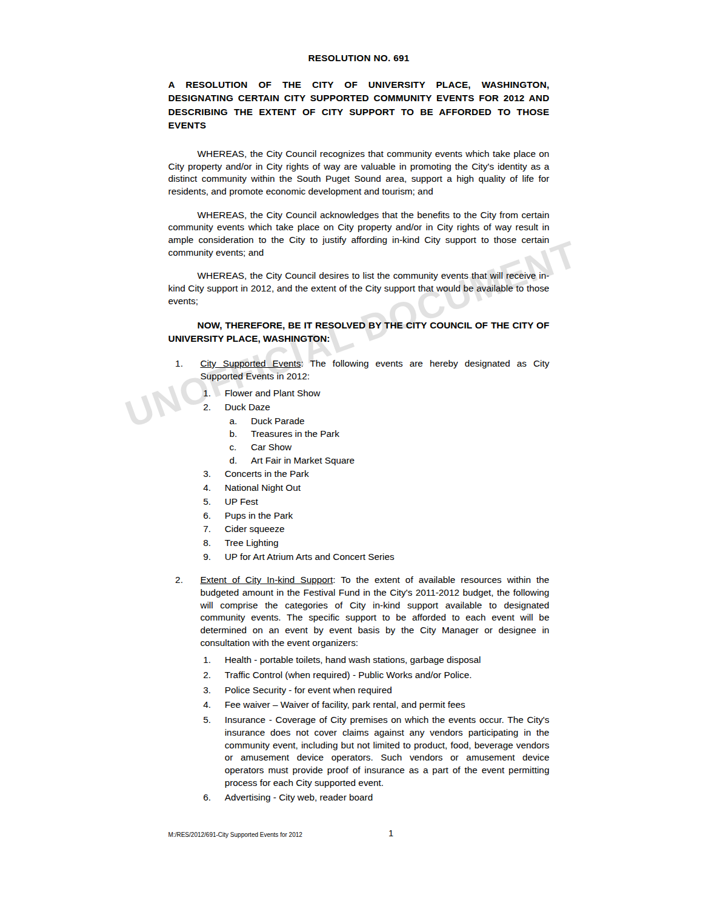UNOFFICIAL DOCUMENT
RESOLUTION NO. 691
A RESOLUTION OF THE CITY OF UNIVERSITY PLACE, WASHINGTON, DESIGNATING CERTAIN CITY SUPPORTED COMMUNITY EVENTS FOR 2012 AND DESCRIBING THE EXTENT OF CITY SUPPORT TO BE AFFORDED TO THOSE EVENTS
WHEREAS, the City Council recognizes that community events which take place on City property and/or in City rights of way are valuable in promoting the City's identity as a distinct community within the South Puget Sound area, support a high quality of life for residents, and promote economic development and tourism; and
WHEREAS, the City Council acknowledges that the benefits to the City from certain community events which take place on City property and/or in City rights of way result in ample consideration to the City to justify affording in-kind City support to those certain community events; and
WHEREAS, the City Council desires to list the community events that will receive in-kind City support in 2012, and the extent of the City support that would be available to those events;
NOW, THEREFORE, BE IT RESOLVED BY THE CITY COUNCIL OF THE CITY OF UNIVERSITY PLACE, WASHINGTON:
City Supported Events: The following events are hereby designated as City Supported Events in 2012:
Flower and Plant Show
Duck Daze
Duck Parade
Treasures in the Park
Car Show
Art Fair in Market Square
Concerts in the Park
National Night Out
UP Fest
Pups in the Park
Cider squeeze
Tree Lighting
UP for Art Atrium Arts and Concert Series
Extent of City In-kind Support: To the extent of available resources within the budgeted amount in the Festival Fund in the City's 2011-2012 budget, the following will comprise the categories of City in-kind support available to designated community events. The specific support to be afforded to each event will be determined on an event by event basis by the City Manager or designee in consultation with the event organizers:
Health - portable toilets, hand wash stations, garbage disposal
Traffic Control (when required) - Public Works and/or Police.
Police Security - for event when required
Fee waiver – Waiver of facility, park rental, and permit fees
Insurance - Coverage of City premises on which the events occur. The City's insurance does not cover claims against any vendors participating in the community event, including but not limited to product, food, beverage vendors or amusement device operators. Such vendors or amusement device operators must provide proof of insurance as a part of the event permitting process for each City supported event.
Advertising - City web, reader board
M:/RES/2012/691-City Supported Events for 2012
1